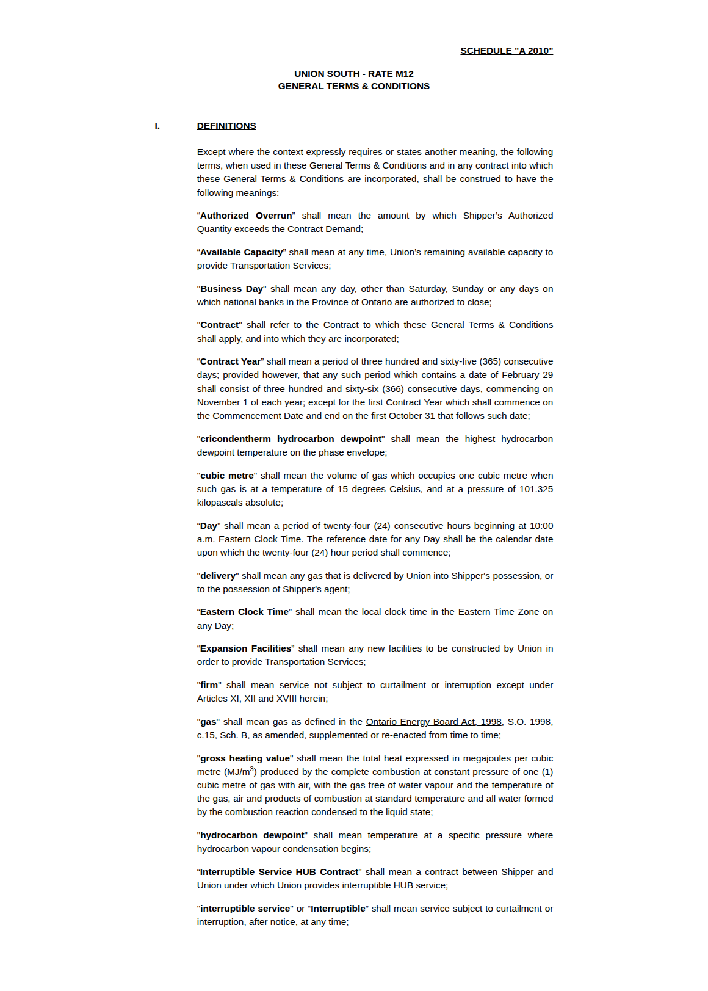SCHEDULE "A 2010"
UNION SOUTH - RATE M12
GENERAL TERMS & CONDITIONS
I. DEFINITIONS
Except where the context expressly requires or states another meaning, the following terms, when used in these General Terms & Conditions and in any contract into which these General Terms & Conditions are incorporated, shall be construed to have the following meanings:
“Authorized Overrun” shall mean the amount by which Shipper’s Authorized Quantity exceeds the Contract Demand;
“Available Capacity” shall mean at any time, Union’s remaining available capacity to provide Transportation Services;
"Business Day" shall mean any day, other than Saturday, Sunday or any days on which national banks in the Province of Ontario are authorized to close;
"Contract" shall refer to the Contract to which these General Terms & Conditions shall apply, and into which they are incorporated;
“Contract Year” shall mean a period of three hundred and sixty-five (365) consecutive days; provided however, that any such period which contains a date of February 29 shall consist of three hundred and sixty-six (366) consecutive days, commencing on November 1 of each year; except for the first Contract Year which shall commence on the Commencement Date and end on the first October 31 that follows such date;
"cricondentherm hydrocarbon dewpoint" shall mean the highest hydrocarbon dewpoint temperature on the phase envelope;
"cubic metre" shall mean the volume of gas which occupies one cubic metre when such gas is at a temperature of 15 degrees Celsius, and at a pressure of 101.325 kilopascals absolute;
“Day” shall mean a period of twenty-four (24) consecutive hours beginning at 10:00 a.m. Eastern Clock Time. The reference date for any Day shall be the calendar date upon which the twenty-four (24) hour period shall commence;
"delivery" shall mean any gas that is delivered by Union into Shipper's possession, or to the possession of Shipper's agent;
“Eastern Clock Time” shall mean the local clock time in the Eastern Time Zone on any Day;
“Expansion Facilities” shall mean any new facilities to be constructed by Union in order to provide Transportation Services;
"firm" shall mean service not subject to curtailment or interruption except under Articles XI, XII and XVIII herein;
"gas" shall mean gas as defined in the Ontario Energy Board Act, 1998, S.O. 1998, c.15, Sch. B, as amended, supplemented or re-enacted from time to time;
"gross heating value" shall mean the total heat expressed in megajoules per cubic metre (MJ/m3) produced by the complete combustion at constant pressure of one (1) cubic metre of gas with air, with the gas free of water vapour and the temperature of the gas, air and products of combustion at standard temperature and all water formed by the combustion reaction condensed to the liquid state;
"hydrocarbon dewpoint" shall mean temperature at a specific pressure where hydrocarbon vapour condensation begins;
“Interruptible Service HUB Contract” shall mean a contract between Shipper and Union under which Union provides interruptible HUB service;
"interruptible service" or “Interruptible” shall mean service subject to curtailment or interruption, after notice, at any time;